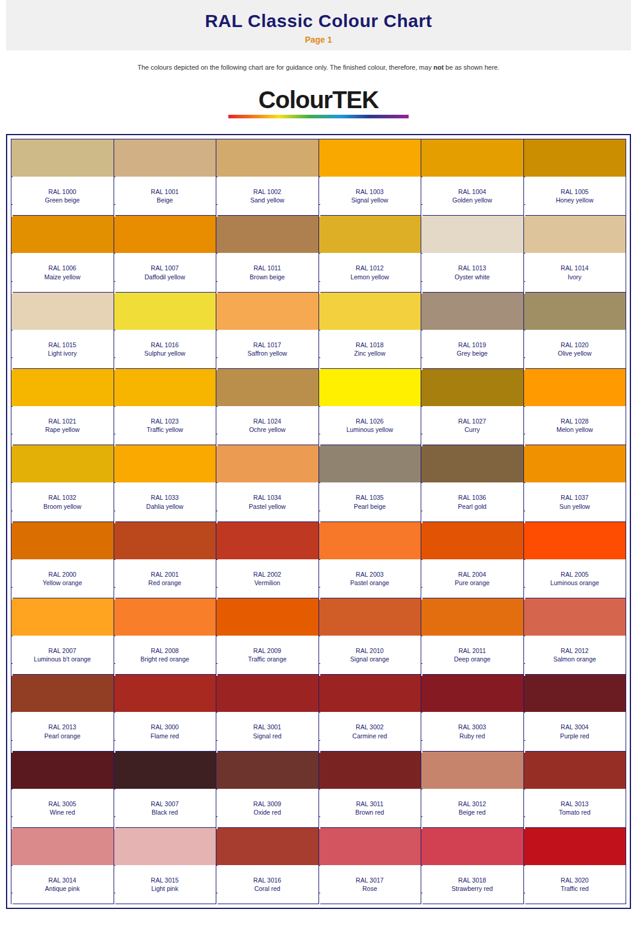RAL Classic Colour Chart
Page 1
The colours depicted on the following chart are for guidance only. The finished colour, therefore, may not be as shown here.
Colour TEK
| RAL 1000 Green beige | RAL 1001 Beige | RAL 1002 Sand yellow | RAL 1003 Signal yellow | RAL 1004 Golden yellow | RAL 1005 Honey yellow |
| RAL 1006 Maize yellow | RAL 1007 Daffodil yellow | RAL 1011 Brown beige | RAL 1012 Lemon yellow | RAL 1013 Oyster white | RAL 1014 Ivory |
| RAL 1015 Light ivory | RAL 1016 Sulphur yellow | RAL 1017 Saffron yellow | RAL 1018 Zinc yellow | RAL 1019 Grey beige | RAL 1020 Olive yellow |
| RAL 1021 Rape yellow | RAL 1023 Traffic yellow | RAL 1024 Ochre yellow | RAL 1026 Luminous yellow | RAL 1027 Curry | RAL 1028 Melon yellow |
| RAL 1032 Broom yellow | RAL 1033 Dahlia yellow | RAL 1034 Pastel yellow | RAL 1035 Pearl beige | RAL 1036 Pearl gold | RAL 1037 Sun yellow |
| RAL 2000 Yellow orange | RAL 2001 Red orange | RAL 2002 Vermilion | RAL 2003 Pastel orange | RAL 2004 Pure orange | RAL 2005 Luminous orange |
| RAL 2007 Luminous b't orange | RAL 2008 Bright red orange | RAL 2009 Traffic orange | RAL 2010 Signal orange | RAL 2011 Deep orange | RAL 2012 Salmon orange |
| RAL 2013 Pearl orange | RAL 3000 Flame red | RAL 3001 Signal red | RAL 3002 Carmine red | RAL 3003 Ruby red | RAL 3004 Purple red |
| RAL 3005 Wine red | RAL 3007 Black red | RAL 3009 Oxide red | RAL 3011 Brown red | RAL 3012 Beige red | RAL 3013 Tomato red |
| RAL 3014 Antique pink | RAL 3015 Light pink | RAL 3016 Coral red | RAL 3017 Rose | RAL 3018 Strawberry red | RAL 3020 Traffic red |